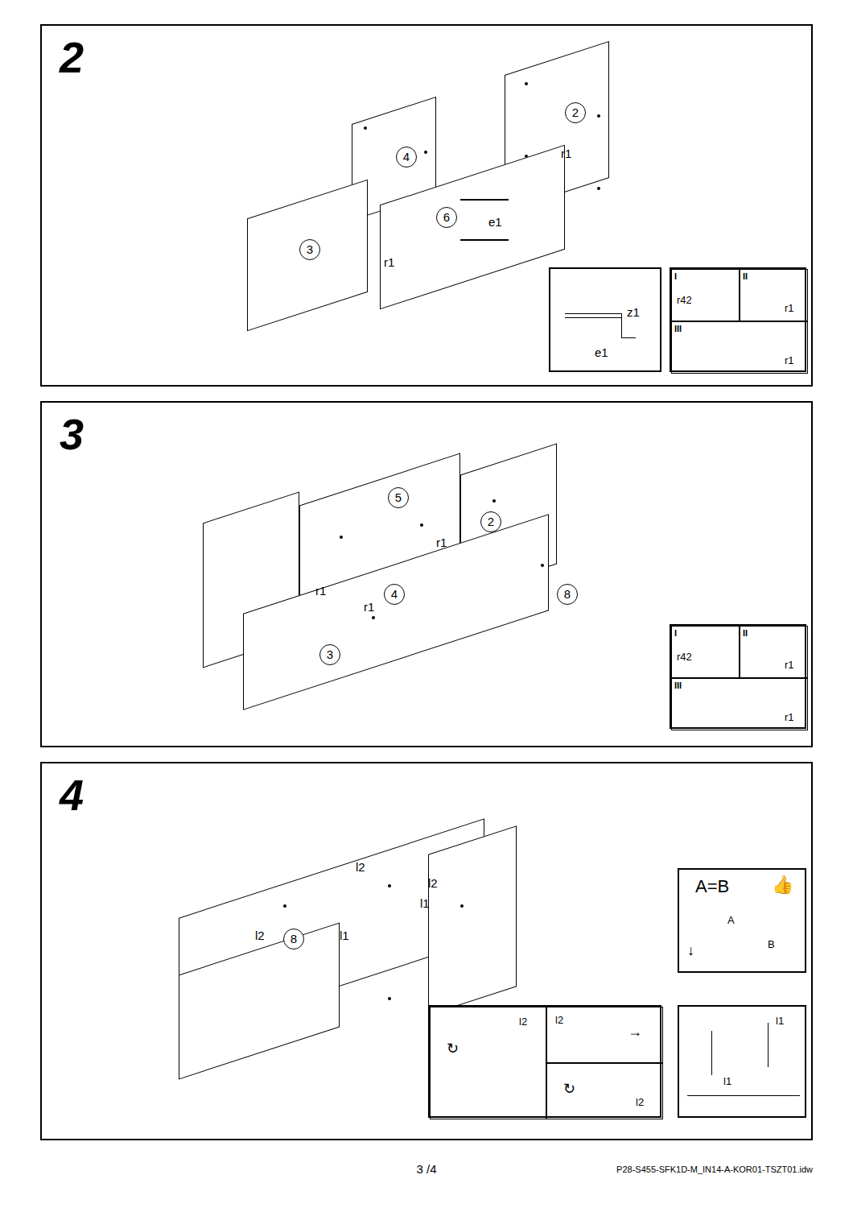2
2
4
6
e1
3
r1
r1
z1
e1
I
r42
II
r1
III
r1
3
5
2
4
8
3
r1
r1
r1
I
r42
II
r1
III
r1
4
8
l2
l2
l1
l2
l1
A=B
👍
A
B
↓
l2
↻
l2
→
l2
↻
l1
l1
3 /4 P28-S455-SFK1D-M_IN14-A-KOR01-TSZT01.idw